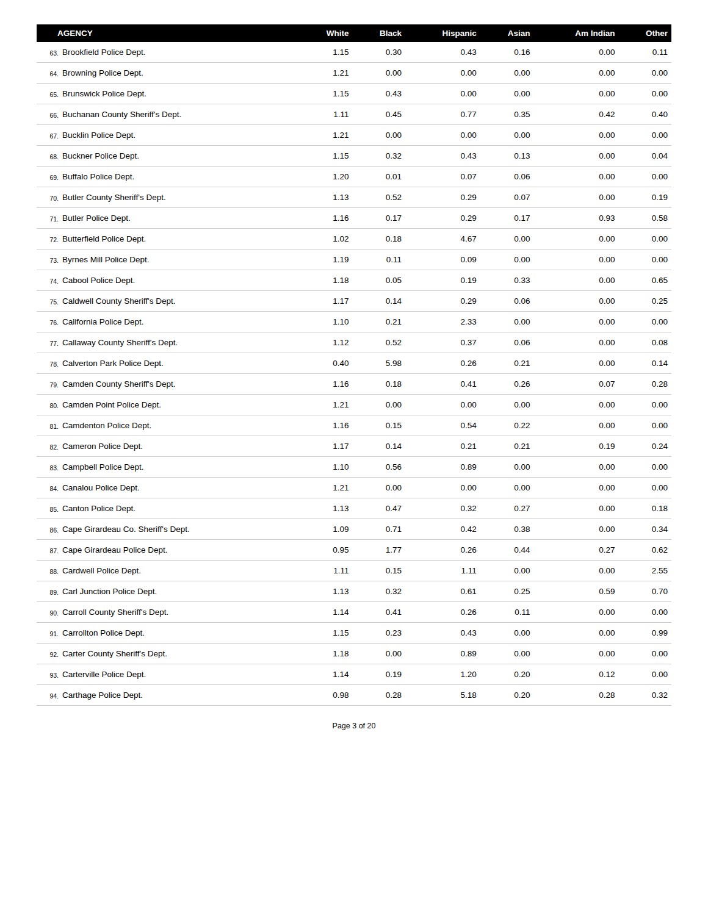| AGENCY | White | Black | Hispanic | Asian | Am Indian | Other |
| --- | --- | --- | --- | --- | --- | --- |
| 63. | Brookfield Police Dept. | 1.15 | 0.30 | 0.43 | 0.16 | 0.00 | 0.11 |
| 64. | Browning Police Dept. | 1.21 | 0.00 | 0.00 | 0.00 | 0.00 | 0.00 |
| 65. | Brunswick Police Dept. | 1.15 | 0.43 | 0.00 | 0.00 | 0.00 | 0.00 |
| 66. | Buchanan County Sheriff's Dept. | 1.11 | 0.45 | 0.77 | 0.35 | 0.42 | 0.40 |
| 67. | Bucklin Police Dept. | 1.21 | 0.00 | 0.00 | 0.00 | 0.00 | 0.00 |
| 68. | Buckner Police Dept. | 1.15 | 0.32 | 0.43 | 0.13 | 0.00 | 0.04 |
| 69. | Buffalo Police Dept. | 1.20 | 0.01 | 0.07 | 0.06 | 0.00 | 0.00 |
| 70. | Butler County Sheriff's Dept. | 1.13 | 0.52 | 0.29 | 0.07 | 0.00 | 0.19 |
| 71. | Butler Police Dept. | 1.16 | 0.17 | 0.29 | 0.17 | 0.93 | 0.58 |
| 72. | Butterfield Police Dept. | 1.02 | 0.18 | 4.67 | 0.00 | 0.00 | 0.00 |
| 73. | Byrnes Mill Police Dept. | 1.19 | 0.11 | 0.09 | 0.00 | 0.00 | 0.00 |
| 74. | Cabool Police Dept. | 1.18 | 0.05 | 0.19 | 0.33 | 0.00 | 0.65 |
| 75. | Caldwell County Sheriff's Dept. | 1.17 | 0.14 | 0.29 | 0.06 | 0.00 | 0.25 |
| 76. | California Police Dept. | 1.10 | 0.21 | 2.33 | 0.00 | 0.00 | 0.00 |
| 77. | Callaway County Sheriff's Dept. | 1.12 | 0.52 | 0.37 | 0.06 | 0.00 | 0.08 |
| 78. | Calverton Park Police Dept. | 0.40 | 5.98 | 0.26 | 0.21 | 0.00 | 0.14 |
| 79. | Camden County Sheriff's Dept. | 1.16 | 0.18 | 0.41 | 0.26 | 0.07 | 0.28 |
| 80. | Camden Point Police Dept. | 1.21 | 0.00 | 0.00 | 0.00 | 0.00 | 0.00 |
| 81. | Camdenton Police Dept. | 1.16 | 0.15 | 0.54 | 0.22 | 0.00 | 0.00 |
| 82. | Cameron Police Dept. | 1.17 | 0.14 | 0.21 | 0.21 | 0.19 | 0.24 |
| 83. | Campbell Police Dept. | 1.10 | 0.56 | 0.89 | 0.00 | 0.00 | 0.00 |
| 84. | Canalou Police Dept. | 1.21 | 0.00 | 0.00 | 0.00 | 0.00 | 0.00 |
| 85. | Canton Police Dept. | 1.13 | 0.47 | 0.32 | 0.27 | 0.00 | 0.18 |
| 86. | Cape Girardeau Co. Sheriff's Dept. | 1.09 | 0.71 | 0.42 | 0.38 | 0.00 | 0.34 |
| 87. | Cape Girardeau Police Dept. | 0.95 | 1.77 | 0.26 | 0.44 | 0.27 | 0.62 |
| 88. | Cardwell Police Dept. | 1.11 | 0.15 | 1.11 | 0.00 | 0.00 | 2.55 |
| 89. | Carl Junction Police Dept. | 1.13 | 0.32 | 0.61 | 0.25 | 0.59 | 0.70 |
| 90. | Carroll County Sheriff's Dept. | 1.14 | 0.41 | 0.26 | 0.11 | 0.00 | 0.00 |
| 91. | Carrollton Police Dept. | 1.15 | 0.23 | 0.43 | 0.00 | 0.00 | 0.99 |
| 92. | Carter County Sheriff's Dept. | 1.18 | 0.00 | 0.89 | 0.00 | 0.00 | 0.00 |
| 93. | Carterville Police Dept. | 1.14 | 0.19 | 1.20 | 0.20 | 0.12 | 0.00 |
| 94. | Carthage Police Dept. | 0.98 | 0.28 | 5.18 | 0.20 | 0.28 | 0.32 |
Page 3 of 20